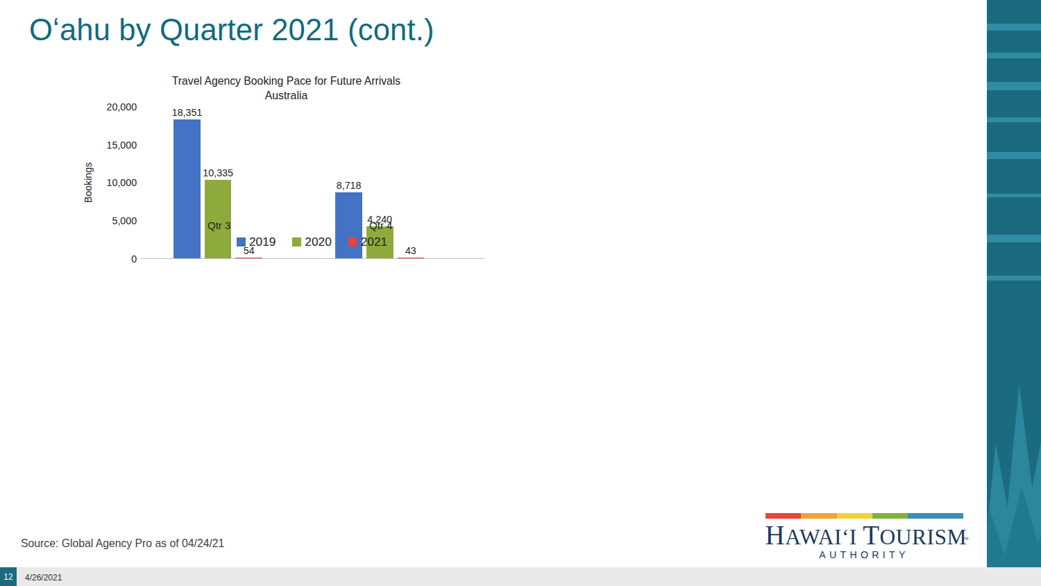Oʻahu by Quarter 2021 (cont.)
Travel Agency Booking Pace for Future Arrivals
Australia
Bookings
20,000
15,000
10,000
5,000
0
18,351
10,335
54
8,718
4,240
43
Qtr 3
Qtr 4
2019
2020
2021
Source: Global Agency Pro as of 04/24/21
HAWAIʻI TOURISM™
AUTHORITY
12
4/26/2021